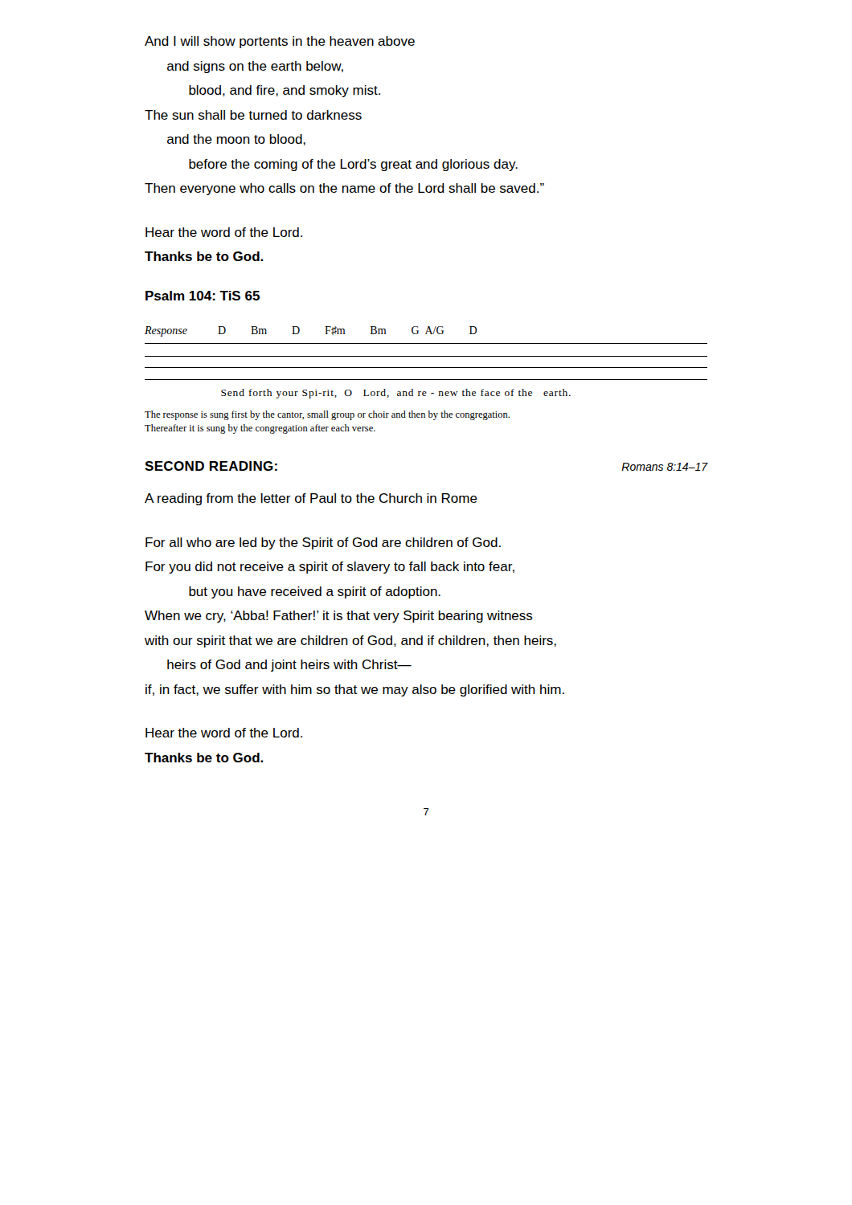And I will show portents in the heaven above
and signs on the earth below,
blood, and fire, and smoky mist.
The sun shall be turned to darkness
and the moon to blood,
before the coming of the Lord’s great and glorious day.
Then everyone who calls on the name of the Lord shall be saved.”
Hear the word of the Lord.
Thanks be to God.
Psalm 104: TiS 65
Response DBm DF♯m Bm G A/G D
Send forth your Spi‑rit, O Lord, and re - new the face of the earth.
The response is sung first by the cantor, small group or choir and then by the congregation.
Thereafter it is sung by the congregation after each verse.
Second Reading: Romans 8:14–17
A reading from the letter of Paul to the Church in Rome
For all who are led by the Spirit of God are children of God.
For you did not receive a spirit of slavery to fall back into fear,
but you have received a spirit of adoption.
When we cry, ‘Abba! Father!’ it is that very Spirit bearing witness
with our spirit that we are children of God, and if children, then heirs,
heirs of God and joint heirs with Christ—
if, in fact, we suffer with him so that we may also be glorified with him.
Hear the word of the Lord.
Thanks be to God.
7